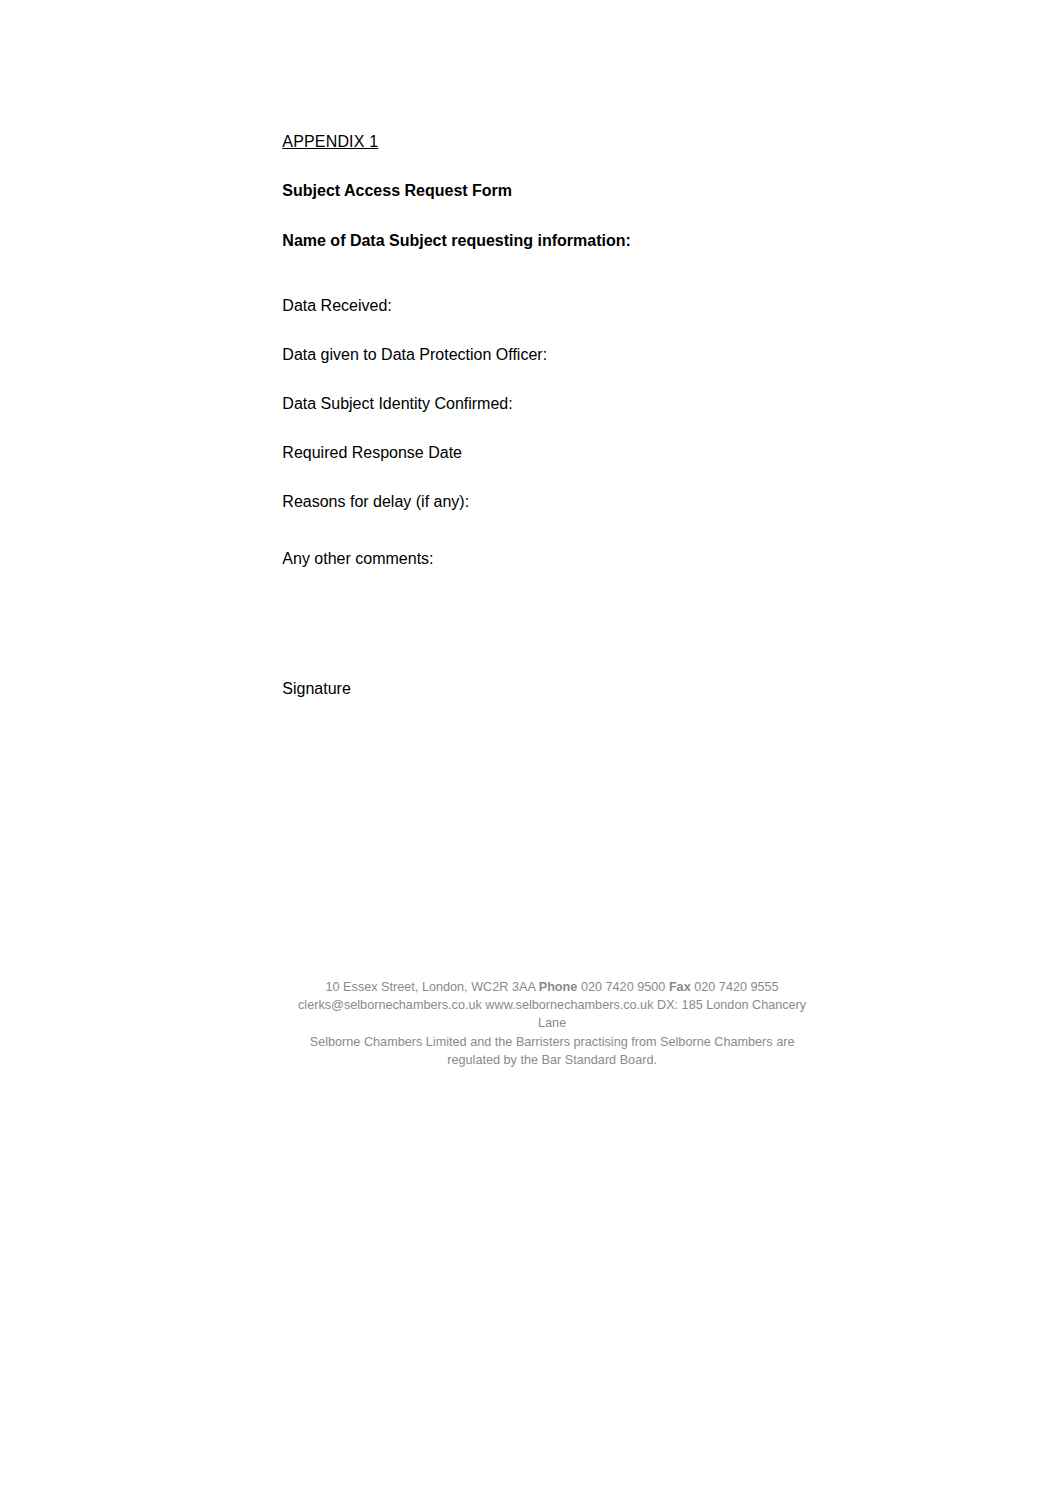APPENDIX 1
Subject Access Request Form
Name of Data Subject requesting information:
Data Received:
Data given to Data Protection Officer:
Data Subject Identity Confirmed:
Required Response Date
Reasons for delay (if any):
Any other comments:
Signature
10 Essex Street, London, WC2R 3AA Phone 020 7420 9500 Fax 020 7420 9555
clerks@selbornechambers.co.uk www.selbornechambers.co.uk DX: 185 London Chancery Lane
Selborne Chambers Limited and the Barristers practising from Selborne Chambers are regulated by the Bar Standard Board.